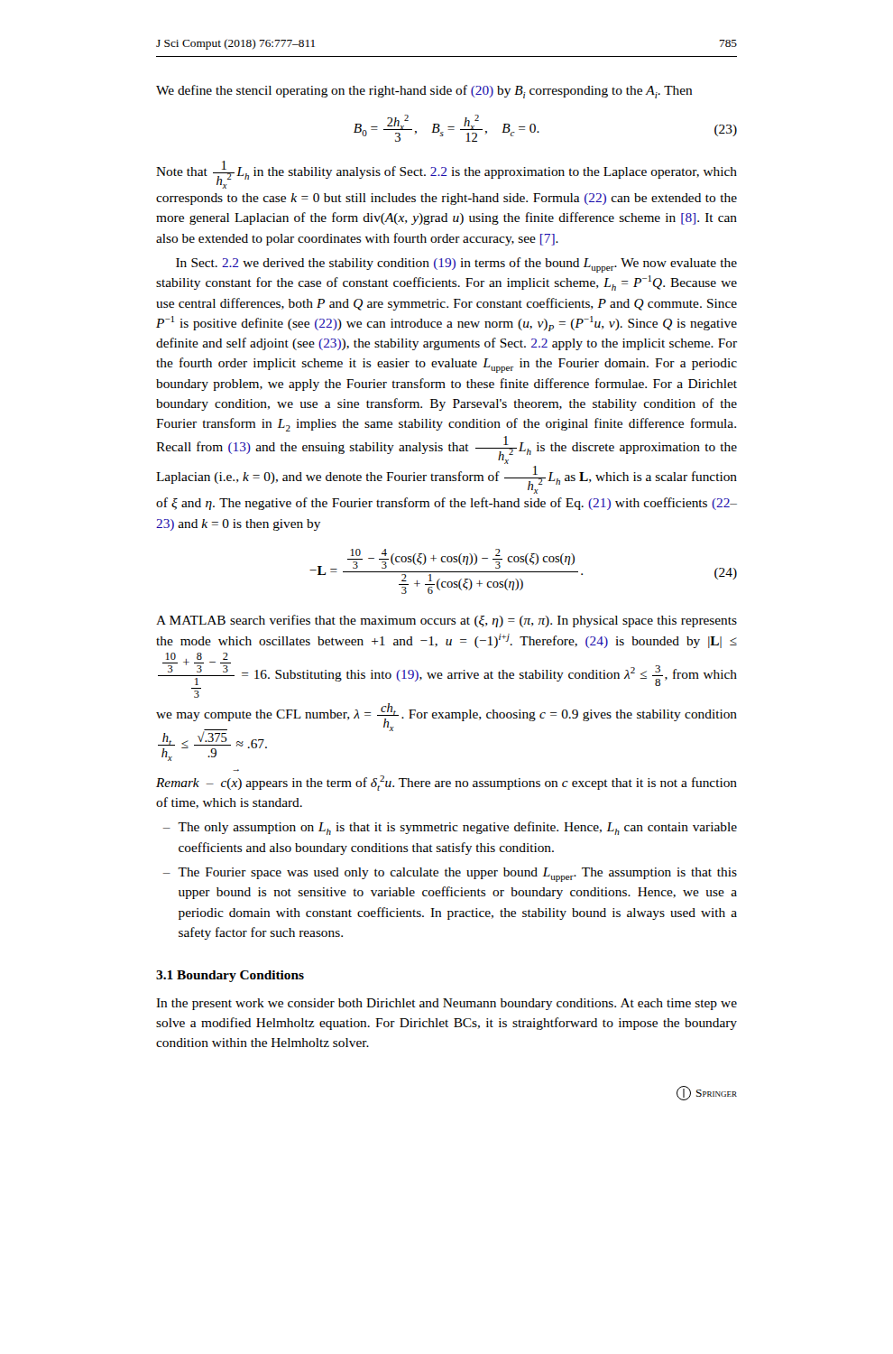J Sci Comput (2018) 76:777–811 785
We define the stencil operating on the right-hand side of (20) by Bi corresponding to the Ai. Then
B0 = 2hx23, Bs = hx212, Bc = 0. (23)
Note that 1 hx2 Lh in the stability analysis of Sect. 2.2 is the approximation to the Laplace operator, which corresponds to the case k = 0 but still includes the right-hand side. Formula (22) can be extended to the more general Laplacian of the form div(A(x, y)grad u) using the finite difference scheme in [8]. It can also be extended to polar coordinates with fourth order accuracy, see [7].
In Sect. 2.2 we derived the stability condition (19) in terms of the bound Lupper. We now evaluate the stability constant for the case of constant coefficients. For an implicit scheme, Lh = P−1Q. Because we use central differences, both P and Q are symmetric. For constant coefficients, P and Q commute. Since P−1 is positive definite (see (22)) we can introduce a new norm (u, v)P = (P−1u, v). Since Q is negative definite and self adjoint (see (23)), the stability arguments of Sect. 2.2 apply to the implicit scheme. For the fourth order implicit scheme it is easier to evaluate Lupper in the Fourier domain. For a periodic boundary problem, we apply the Fourier transform to these finite difference formulae. For a Dirichlet boundary condition, we use a sine transform. By Parseval's theorem, the stability condition of the Fourier transform in L2 implies the same stability condition of the original finite difference formula. Recall from (13) and the ensuing stability analysis that 1 hx2 Lh is the discrete approximation to the Laplacian (i.e., k = 0), and we denote the Fourier transform of 1 hx2 Lh as L, which is a scalar function of ξ and η. The negative of the Fourier transform of the left-hand side of Eq. (21) with coefficients (22–23) and k = 0 is then given by
−L = 103 − 43(cos(ξ) + cos(η)) − 23 cos(ξ) cos(η) 23 + 16(cos(ξ) + cos(η)). (24)
A MATLAB search verifies that the maximum occurs at (ξ, η) = (π, π). In physical space this represents the mode which oscillates between +1 and −1, u = (−1)i+j. Therefore, (24) is bounded by |L| ≤ 103 + 83 − 2313 = 16. Substituting this into (19), we arrive at the stability condition λ2 ≤ 38, from which we may compute the CFL number, λ = cht hx. For example, choosing c = 0.9 gives the stability condition ht hx ≤ √.375.9 ≈ .67.
Remark – c(x) appears in the term of δt2u. There are no assumptions on c except that it is not a function of time, which is standard.
The only assumption on Lh is that it is symmetric negative definite. Hence, Lh can contain variable coefficients and also boundary conditions that satisfy this condition.
The Fourier space was used only to calculate the upper bound Lupper. The assumption is that this upper bound is not sensitive to variable coefficients or boundary conditions. Hence, we use a periodic domain with constant coefficients. In practice, the stability bound is always used with a safety factor for such reasons.
3.1 Boundary Conditions
In the present work we consider both Dirichlet and Neumann boundary conditions. At each time step we solve a modified Helmholtz equation. For Dirichlet BCs, it is straightforward to impose the boundary condition within the Helmholtz solver.
Springer